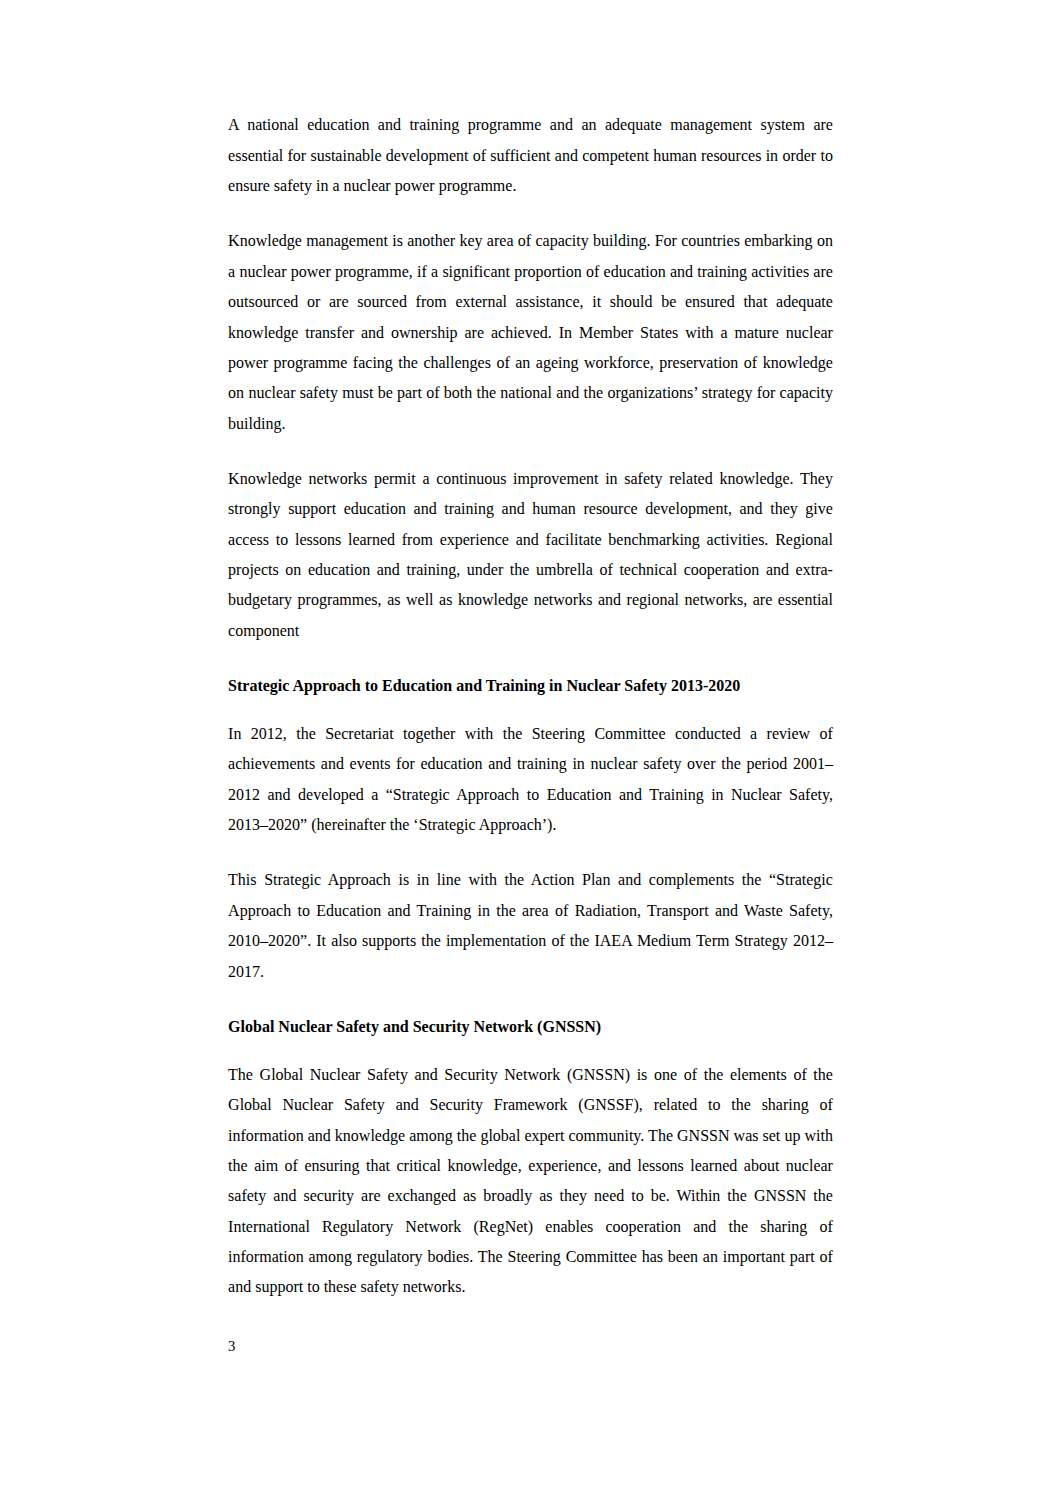A national education and training programme and an adequate management system are essential for sustainable development of sufficient and competent human resources in order to ensure safety in a nuclear power programme.
Knowledge management is another key area of capacity building. For countries embarking on a nuclear power programme, if a significant proportion of education and training activities are outsourced or are sourced from external assistance, it should be ensured that adequate knowledge transfer and ownership are achieved. In Member States with a mature nuclear power programme facing the challenges of an ageing workforce, preservation of knowledge on nuclear safety must be part of both the national and the organizations’ strategy for capacity building.
Knowledge networks permit a continuous improvement in safety related knowledge. They strongly support education and training and human resource development, and they give access to lessons learned from experience and facilitate benchmarking activities. Regional projects on education and training, under the umbrella of technical cooperation and extra-budgetary programmes, as well as knowledge networks and regional networks, are essential component
Strategic Approach to Education and Training in Nuclear Safety 2013-2020
In 2012, the Secretariat together with the Steering Committee conducted a review of achievements and events for education and training in nuclear safety over the period 2001–2012 and developed a “Strategic Approach to Education and Training in Nuclear Safety, 2013–2020” (hereinafter the ‘Strategic Approach’).
This Strategic Approach is in line with the Action Plan and complements the “Strategic Approach to Education and Training in the area of Radiation, Transport and Waste Safety, 2010–2020”. It also supports the implementation of the IAEA Medium Term Strategy 2012–2017.
Global Nuclear Safety and Security Network (GNSSN)
The Global Nuclear Safety and Security Network (GNSSN) is one of the elements of the Global Nuclear Safety and Security Framework (GNSSF), related to the sharing of information and knowledge among the global expert community. The GNSSN was set up with the aim of ensuring that critical knowledge, experience, and lessons learned about nuclear safety and security are exchanged as broadly as they need to be. Within the GNSSN the International Regulatory Network (RegNet) enables cooperation and the sharing of information among regulatory bodies. The Steering Committee has been an important part of and support to these safety networks.
3